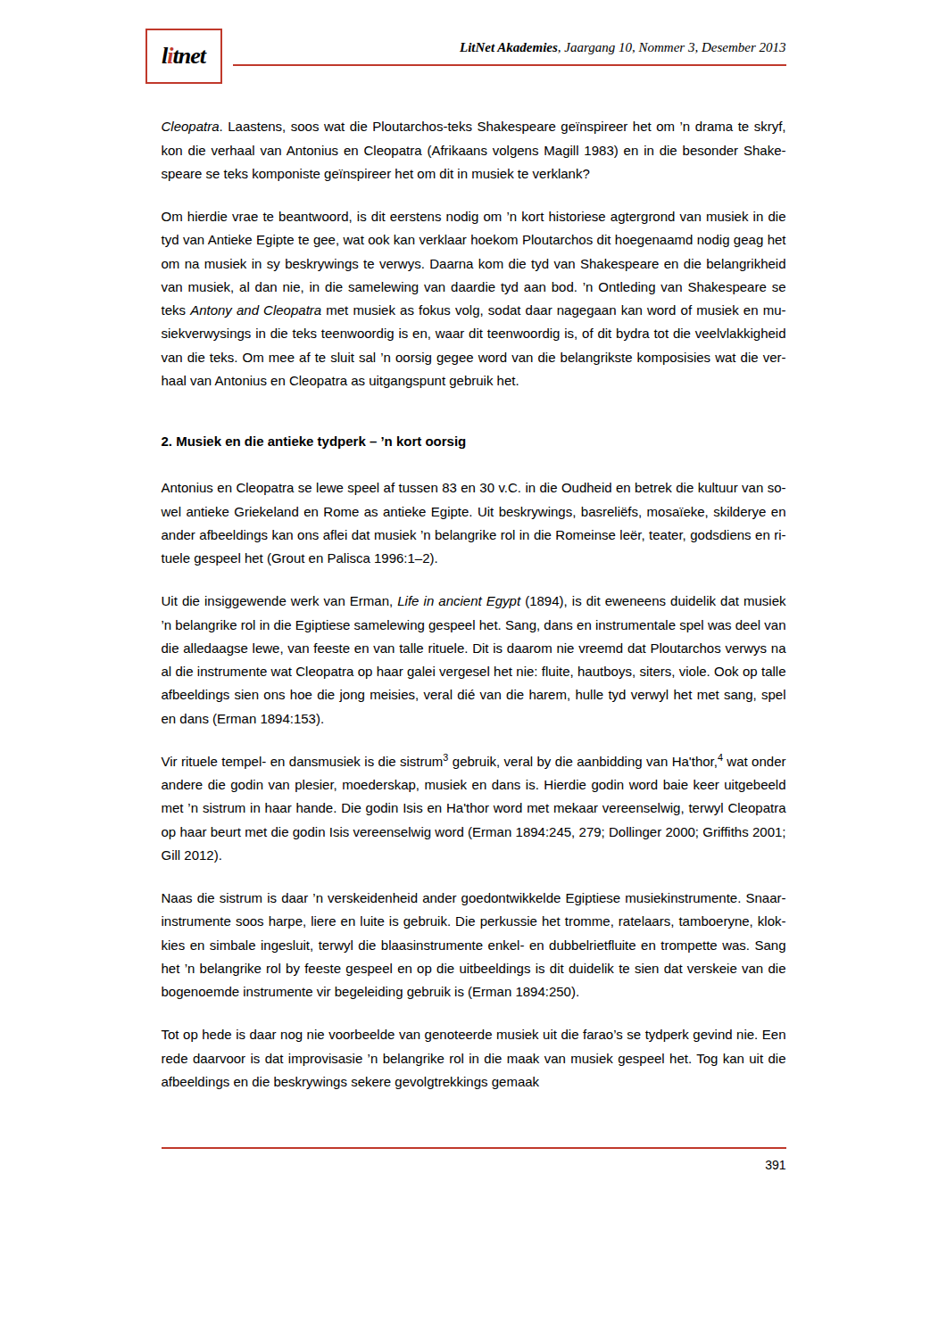litnet
LitNet Akademies, Jaargang 10, Nommer 3, Desember 2013
Cleopatra. Laastens, soos wat die Ploutarchos-teks Shakespeare geïnspireer het om ’n drama te skryf, kon die verhaal van Antonius en Cleopatra (Afrikaans volgens Magill 1983) en in die besonder Shakespeare se teks komponiste geïnspireer het om dit in musiek te verklank?
Om hierdie vrae te beantwoord, is dit eerstens nodig om ’n kort historiese agtergrond van musiek in die tyd van Antieke Egipte te gee, wat ook kan verklaar hoekom Ploutarchos dit hoegenaamd nodig geag het om na musiek in sy beskrywings te verwys. Daarna kom die tyd van Shakespeare en die belangrikheid van musiek, al dan nie, in die samelewing van daardie tyd aan bod. ’n Ontleding van Shakespeare se teks Antony and Cleopatra met musiek as fokus volg, sodat daar nagegaan kan word of musiek en musiekverwysings in die teks teenwoordig is en, waar dit teenwoordig is, of dit bydra tot die veelvlakkigheid van die teks. Om mee af te sluit sal ’n oorsig gegee word van die belangrikste komposisies wat die verhaal van Antonius en Cleopatra as uitgangspunt gebruik het.
2. Musiek en die antieke tydperk – ’n kort oorsig
Antonius en Cleopatra se lewe speel af tussen 83 en 30 v.C. in die Oudheid en betrek die kultuur van sowel antieke Griekeland en Rome as antieke Egipte. Uit beskrywings, basreliëfs, mosaïeke, skilderye en ander afbeeldings kan ons aflei dat musiek ’n belangrike rol in die Romeinse leër, teater, godsdiens en rituele gespeel het (Grout en Palisca 1996:1–2).
Uit die insiggewende werk van Erman, Life in ancient Egypt (1894), is dit eweneens duidelik dat musiek ’n belangrike rol in die Egiptiese samelewing gespeel het. Sang, dans en instrumentale spel was deel van die alledaagse lewe, van feeste en van talle rituele. Dit is daarom nie vreemd dat Ploutarchos verwys na al die instrumente wat Cleopatra op haar galei vergesel het nie: fluite, hautboys, siters, viole. Ook op talle afbeeldings sien ons hoe die jong meisies, veral dié van die harem, hulle tyd verwyl het met sang, spel en dans (Erman 1894:153).
Vir rituele tempel- en dansmusiek is die sistrum3 gebruik, veral by die aanbidding van Ha'thor,4 wat onder andere die godin van plesier, moederskap, musiek en dans is. Hierdie godin word baie keer uitgebeeld met ’n sistrum in haar hande. Die godin Isis en Ha'thor word met mekaar vereenselwig, terwyl Cleopatra op haar beurt met die godin Isis vereenselwig word (Erman 1894:245, 279; Dollinger 2000; Griffiths 2001; Gill 2012).
Naas die sistrum is daar ’n verskeidenheid ander goedontwikkelde Egiptiese musiekinstrumente. Snaarinstrumente soos harpe, liere en luite is gebruik. Die perkussie het tromme, ratelaars, tamboeryne, klokkies en simbale ingesluit, terwyl die blaasinstrumente enkel- en dubbelrietfluite en trompette was. Sang het ’n belangrike rol by feeste gespeel en op die uitbeeldings is dit duidelik te sien dat verskeie van die bogenoemde instrumente vir begeleiding gebruik is (Erman 1894:250).
Tot op hede is daar nog nie voorbeelde van genoteerde musiek uit die farao’s se tydperk gevind nie. Een rede daarvoor is dat improvisasie ’n belangrike rol in die maak van musiek gespeel het. Tog kan uit die afbeeldings en die beskrywings sekere gevolgtrekkings gemaak
391